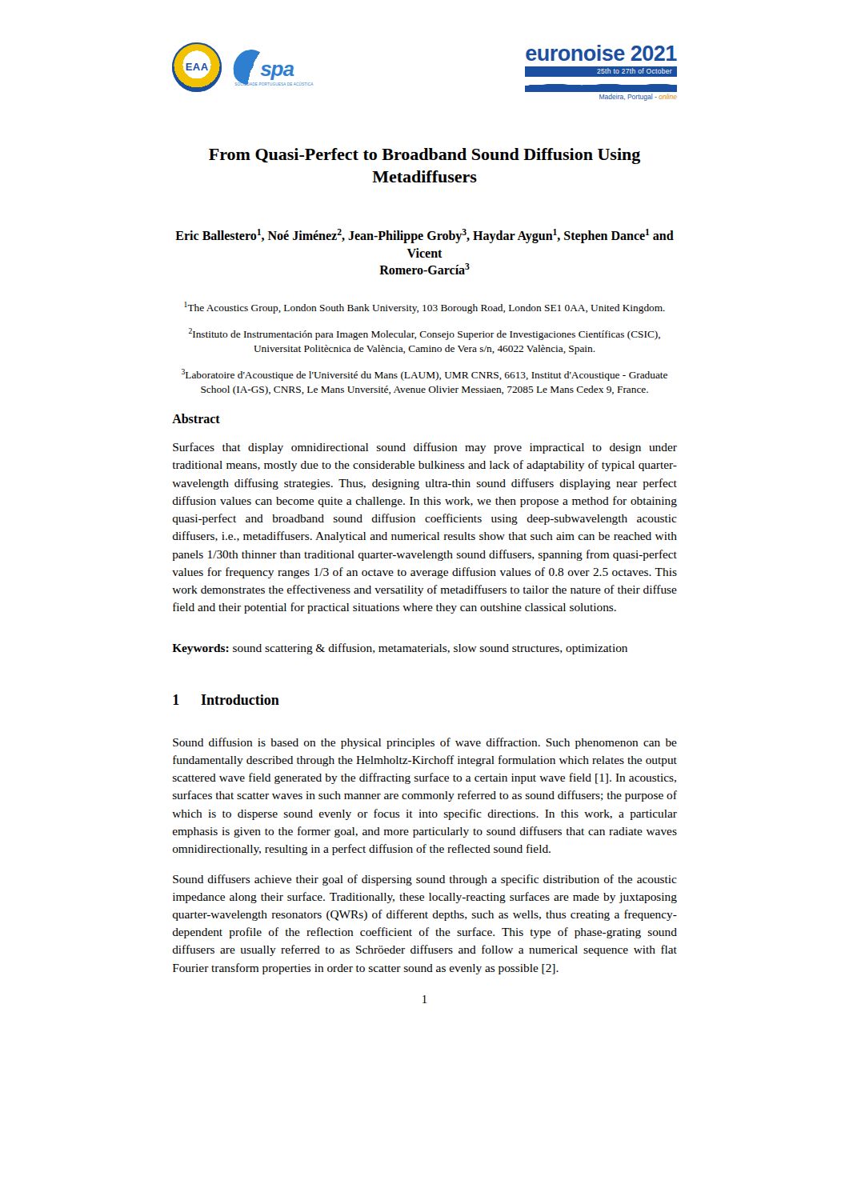spa
SOCIEDADE PORTUGUESA DE ACÚSTICA
euronoise 2021
25th to 27th of October
Madeira, Portugal - online
From Quasi-Perfect to Broadband Sound Diffusion Using
Metadiffusers
Eric Ballestero1, Noé Jiménez2, Jean-Philippe Groby3, Haydar Aygun1, Stephen Dance1 and Vicent
Romero-García3
1The Acoustics Group, London South Bank University, 103 Borough Road, London SE1 0AA, United Kingdom.
2Instituto de Instrumentación para Imagen Molecular, Consejo Superior de Investigaciones Científicas (CSIC),
Universitat Politècnica de València, Camino de Vera s/n, 46022 València, Spain.
3Laboratoire d'Acoustique de l'Université du Mans (LAUM), UMR CNRS, 6613, Institut d'Acoustique - Graduate
School (IA-GS), CNRS, Le Mans Unversité, Avenue Olivier Messiaen, 72085 Le Mans Cedex 9, France.
Abstract
Surfaces that display omnidirectional sound diffusion may prove impractical to design under traditional means, mostly due to the considerable bulkiness and lack of adaptability of typical quarter-wavelength diffusing strategies. Thus, designing ultra-thin sound diffusers displaying near perfect diffusion values can become quite a challenge. In this work, we then propose a method for obtaining quasi-perfect and broadband sound diffusion coefficients using deep-subwavelength acoustic diffusers, i.e., metadiffusers. Analytical and numerical results show that such aim can be reached with panels 1/30th thinner than traditional quarter-wavelength sound diffusers, spanning from quasi-perfect values for frequency ranges 1/3 of an octave to average diffusion values of 0.8 over 2.5 octaves. This work demonstrates the effectiveness and versatility of metadiffusers to tailor the nature of their diffuse field and their potential for practical situations where they can outshine classical solutions.
Keywords: sound scattering & diffusion, metamaterials, slow sound structures, optimization
1 Introduction
Sound diffusion is based on the physical principles of wave diffraction. Such phenomenon can be fundamentally described through the Helmholtz-Kirchoff integral formulation which relates the output scattered wave field generated by the diffracting surface to a certain input wave field [1]. In acoustics, surfaces that scatter waves in such manner are commonly referred to as sound diffusers; the purpose of which is to disperse sound evenly or focus it into specific directions. In this work, a particular emphasis is given to the former goal, and more particularly to sound diffusers that can radiate waves omnidirectionally, resulting in a perfect diffusion of the reflected sound field.
Sound diffusers achieve their goal of dispersing sound through a specific distribution of the acoustic impedance along their surface. Traditionally, these locally-reacting surfaces are made by juxtaposing quarter-wavelength resonators (QWRs) of different depths, such as wells, thus creating a frequency-dependent profile of the reflection coefficient of the surface. This type of phase-grating sound diffusers are usually referred to as Schröeder diffusers and follow a numerical sequence with flat Fourier transform properties in order to scatter sound as evenly as possible [2].
1